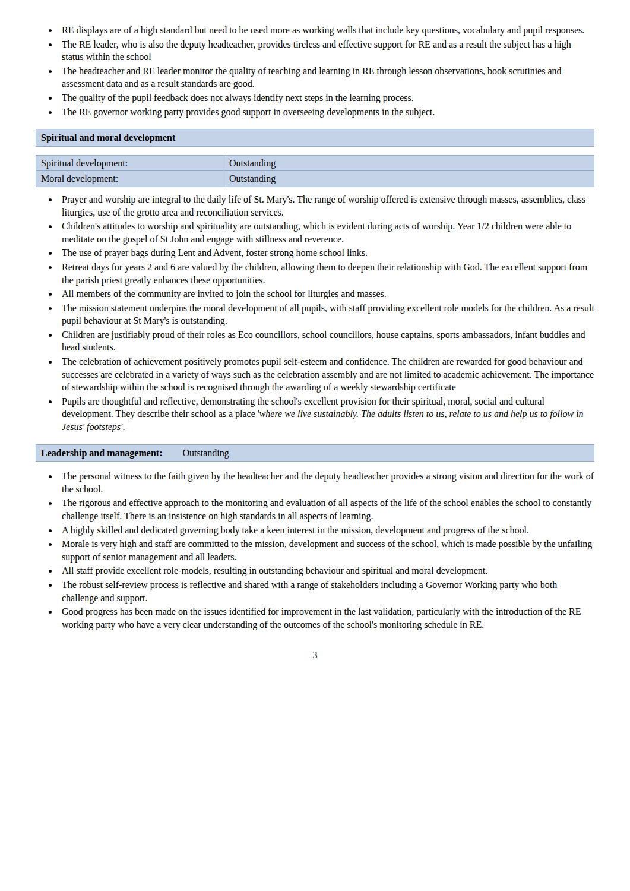RE displays are of a high standard but need to be used more as working walls that include key questions, vocabulary and pupil responses.
The RE leader, who is also the deputy headteacher, provides tireless and effective support for RE and as a result the subject has a high status within the school
The headteacher and RE leader monitor the quality of teaching and learning in RE through lesson observations, book scrutinies and assessment data and as a result standards are good.
The quality of the pupil feedback does not always identify next steps in the learning process.
The RE governor working party provides good support in overseeing developments in the subject.
Spiritual and moral development
| Spiritual development: | Outstanding |
| Moral development: | Outstanding |
Prayer and worship are integral to the daily life of St. Mary's. The range of worship offered is extensive through masses, assemblies, class liturgies, use of the grotto area and reconciliation services.
Children's attitudes to worship and spirituality are outstanding, which is evident during acts of worship. Year 1/2 children were able to meditate on the gospel of St John and engage with stillness and reverence.
The use of prayer bags during Lent and Advent, foster strong home school links.
Retreat days for years 2 and 6 are valued by the children, allowing them to deepen their relationship with God. The excellent support from the parish priest greatly enhances these opportunities.
All members of the community are invited to join the school for liturgies and masses.
The mission statement underpins the moral development of all pupils, with staff providing excellent role models for the children. As a result pupil behaviour at St Mary's is outstanding.
Children are justifiably proud of their roles as Eco councillors, school councillors, house captains, sports ambassadors, infant buddies and head students.
The celebration of achievement positively promotes pupil self-esteem and confidence. The children are rewarded for good behaviour and successes are celebrated in a variety of ways such as the celebration assembly and are not limited to academic achievement. The importance of stewardship within the school is recognised through the awarding of a weekly stewardship certificate
Pupils are thoughtful and reflective, demonstrating the school's excellent provision for their spiritual, moral, social and cultural development. They describe their school as a place 'where we live sustainably. The adults listen to us, relate to us and help us to follow in Jesus' footsteps'.
Leadership and management: Outstanding
The personal witness to the faith given by the headteacher and the deputy headteacher provides a strong vision and direction for the work of the school.
The rigorous and effective approach to the monitoring and evaluation of all aspects of the life of the school enables the school to constantly challenge itself. There is an insistence on high standards in all aspects of learning.
A highly skilled and dedicated governing body take a keen interest in the mission, development and progress of the school.
Morale is very high and staff are committed to the mission, development and success of the school, which is made possible by the unfailing support of senior management and all leaders.
All staff provide excellent role-models, resulting in outstanding behaviour and spiritual and moral development.
The robust self-review process is reflective and shared with a range of stakeholders including a Governor Working party who both challenge and support.
Good progress has been made on the issues identified for improvement in the last validation, particularly with the introduction of the RE working party who have a very clear understanding of the outcomes of the school's monitoring schedule in RE.
3